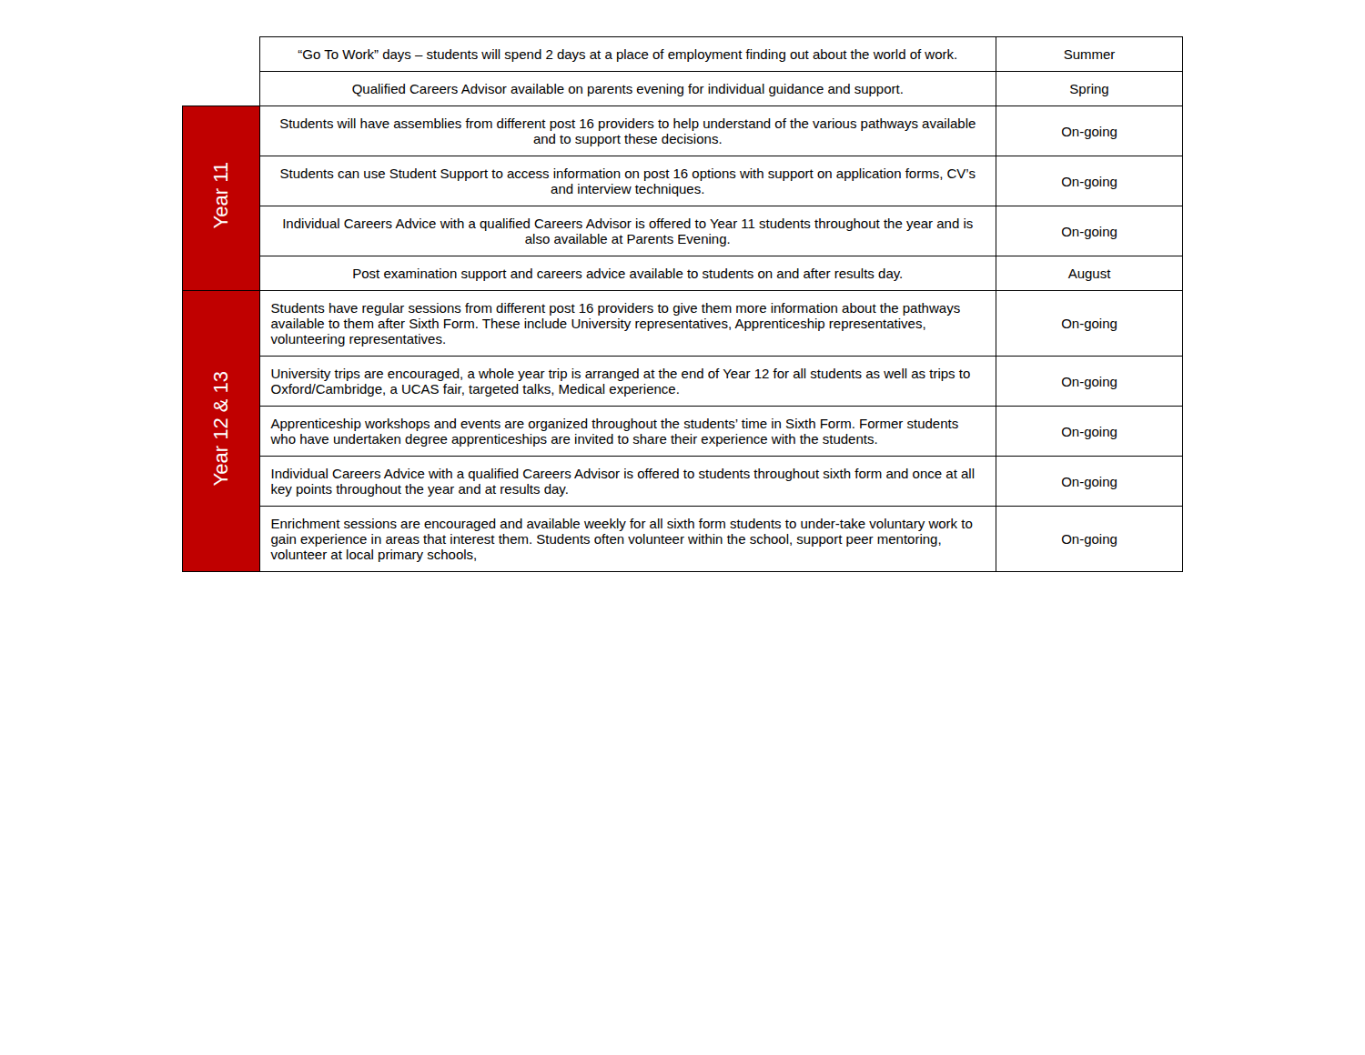| | “Go To Work” days – students will spend 2 days at a place of employment finding out about the world of work. | Summer |
| | Qualified Careers Advisor available on parents evening for individual guidance and support. | Spring |
| Year 11 | Students will have assemblies from different post 16 providers to help understand of the various pathways available and to support these decisions. | On-going |
| Students can use Student Support to access information on post 16 options with support on application forms, CV’s and interview techniques. | On-going |
| Individual Careers Advice with a qualified Careers Advisor is offered to Year 11 students throughout the year and is also available at Parents Evening. | On-going |
| Post examination support and careers advice available to students on and after results day. | August |
| Year 12 & 13 | Students have regular sessions from different post 16 providers to give them more information about the pathways available to them after Sixth Form. These include University representatives, Apprenticeship representatives, volunteering representatives. | On-going |
| University trips are encouraged, a whole year trip is arranged at the end of Year 12 for all students as well as trips to Oxford/Cambridge, a UCAS fair, targeted talks, Medical experience. | On-going |
| Apprenticeship workshops and events are organized throughout the students’ time in Sixth Form. Former students who have undertaken degree apprenticeships are invited to share their experience with the students. | On-going |
| Individual Careers Advice with a qualified Careers Advisor is offered to students throughout sixth form and once at all key points throughout the year and at results day. | On-going |
| Enrichment sessions are encouraged and available weekly for all sixth form students to under-take voluntary work to gain experience in areas that interest them. Students often volunteer within the school, support peer mentoring, volunteer at local primary schools, | On-going |